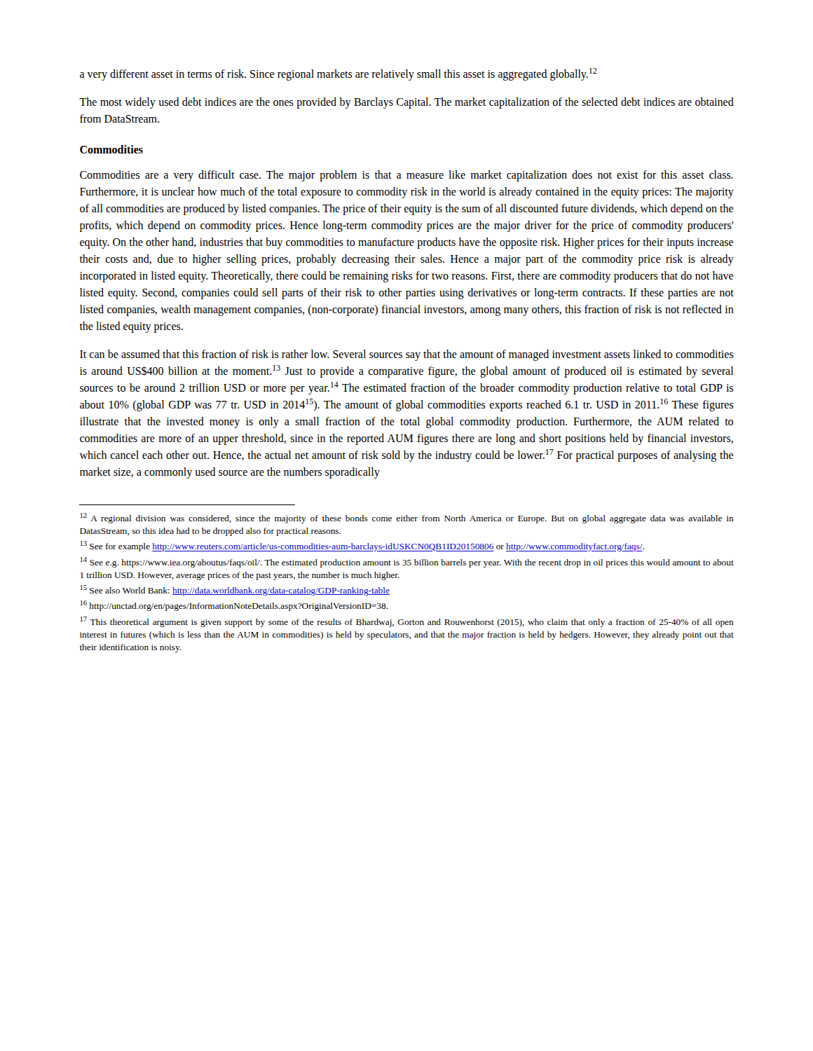a very different asset in terms of risk. Since regional markets are relatively small this asset is aggregated globally.12
The most widely used debt indices are the ones provided by Barclays Capital. The market capitalization of the selected debt indices are obtained from DataStream.
Commodities
Commodities are a very difficult case. The major problem is that a measure like market capitalization does not exist for this asset class. Furthermore, it is unclear how much of the total exposure to commodity risk in the world is already contained in the equity prices: The majority of all commodities are produced by listed companies. The price of their equity is the sum of all discounted future dividends, which depend on the profits, which depend on commodity prices. Hence long-term commodity prices are the major driver for the price of commodity producers' equity. On the other hand, industries that buy commodities to manufacture products have the opposite risk. Higher prices for their inputs increase their costs and, due to higher selling prices, probably decreasing their sales. Hence a major part of the commodity price risk is already incorporated in listed equity. Theoretically, there could be remaining risks for two reasons. First, there are commodity producers that do not have listed equity. Second, companies could sell parts of their risk to other parties using derivatives or long-term contracts. If these parties are not listed companies, wealth management companies, (non-corporate) financial investors, among many others, this fraction of risk is not reflected in the listed equity prices.
It can be assumed that this fraction of risk is rather low. Several sources say that the amount of managed investment assets linked to commodities is around US$400 billion at the moment.13 Just to provide a comparative figure, the global amount of produced oil is estimated by several sources to be around 2 trillion USD or more per year.14 The estimated fraction of the broader commodity production relative to total GDP is about 10% (global GDP was 77 tr. USD in 201415). The amount of global commodities exports reached 6.1 tr. USD in 2011.16 These figures illustrate that the invested money is only a small fraction of the total global commodity production. Furthermore, the AUM related to commodities are more of an upper threshold, since in the reported AUM figures there are long and short positions held by financial investors, which cancel each other out. Hence, the actual net amount of risk sold by the industry could be lower.17 For practical purposes of analysing the market size, a commonly used source are the numbers sporadically
12 A regional division was considered, since the majority of these bonds come either from North America or Europe. But on global aggregate data was available in DatasStream, so this idea had to be dropped also for practical reasons.
13 See for example http://www.reuters.com/article/us-commodities-aum-barclays-idUSKCN0QB1ID20150806 or http://www.commodityfact.org/faqs/.
14 See e.g. https://www.iea.org/aboutus/faqs/oil/. The estimated production amount is 35 billion barrels per year. With the recent drop in oil prices this would amount to about 1 trillion USD. However, average prices of the past years, the number is much higher.
15 See also World Bank: http://data.worldbank.org/data-catalog/GDP-ranking-table
16 http://unctad.org/en/pages/InformationNoteDetails.aspx?OriginalVersionID=38.
17 This theoretical argument is given support by some of the results of Bhardwaj, Gorton and Rouwenhorst (2015), who claim that only a fraction of 25-40% of all open interest in futures (which is less than the AUM in commodities) is held by speculators, and that the major fraction is held by hedgers. However, they already point out that their identification is noisy.